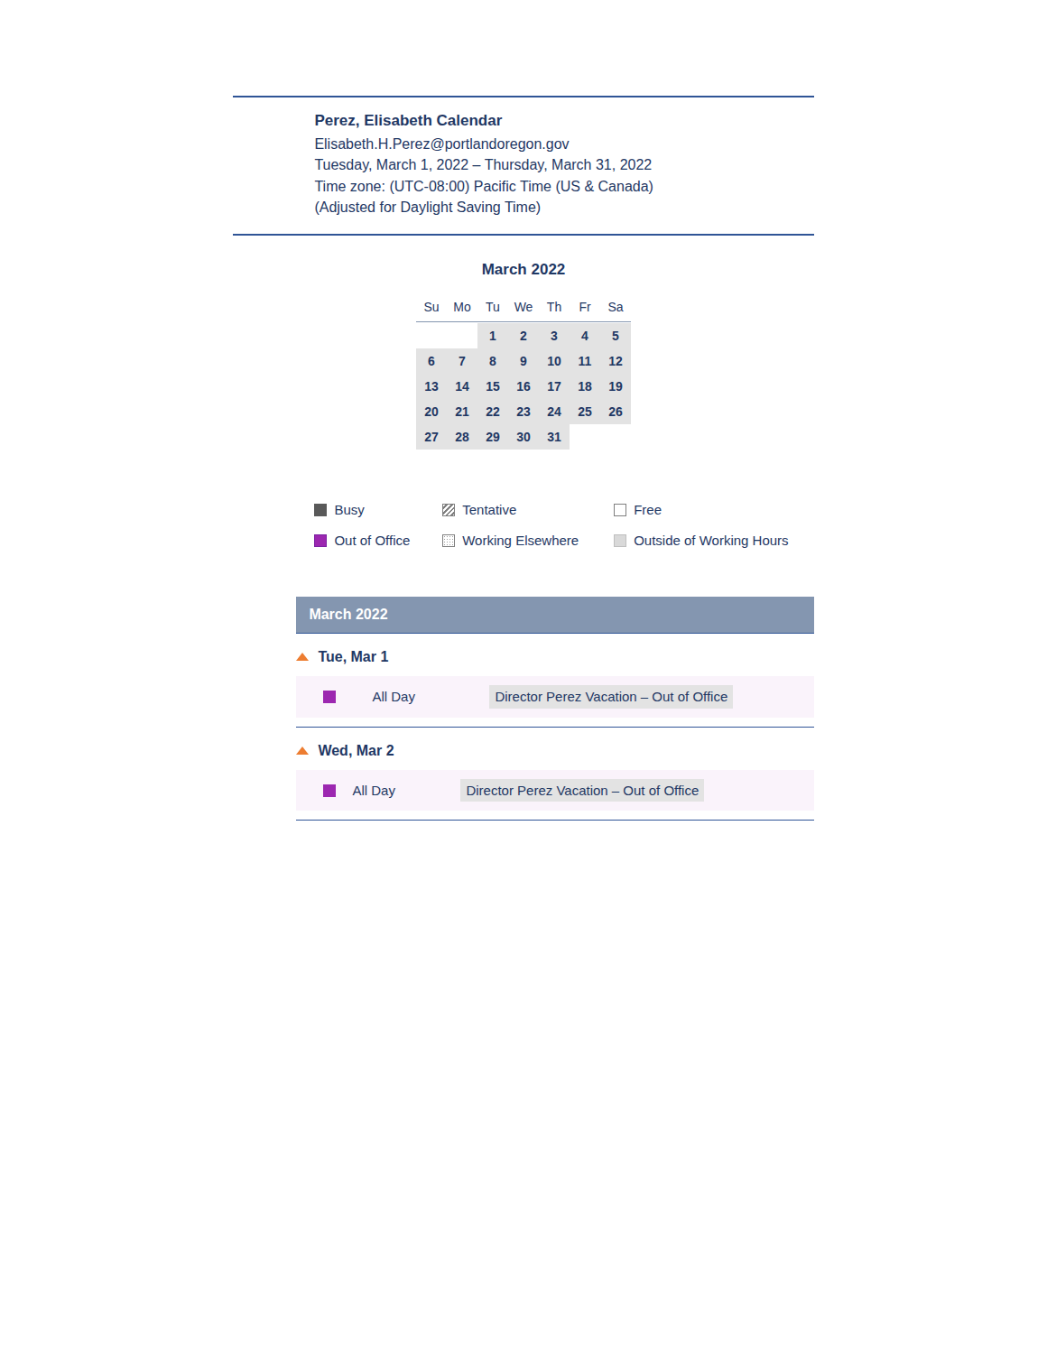Perez, Elisabeth Calendar
Elisabeth.H.Perez@portlandoregon.gov
Tuesday, March 1, 2022 – Thursday, March 31, 2022
Time zone: (UTC-08:00) Pacific Time (US & Canada)
(Adjusted for Daylight Saving Time)
March 2022
| Su | Mo | Tu | We | Th | Fr | Sa |
| --- | --- | --- | --- | --- | --- | --- |
| | | 1 | 2 | 3 | 4 | 5 |
| 6 | 7 | 8 | 9 | 10 | 11 | 12 |
| 13 | 14 | 15 | 16 | 17 | 18 | 19 |
| 20 | 21 | 22 | 23 | 24 | 25 | 26 |
| 27 | 28 | 29 | 30 | 31 | | |
| Busy | Tentative | Free |
| Out of Office | Working Elsewhere | Outside of Working Hours |
March 2022
Tue, Mar 1
All Day Director Perez Vacation – Out of Office
Wed, Mar 2
All Day Director Perez Vacation – Out of Office